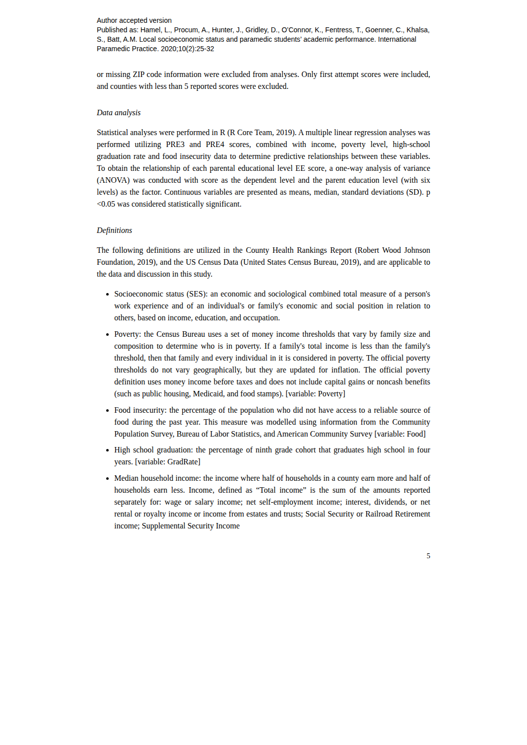Author accepted version
Published as: Hamel, L., Procum, A., Hunter, J., Gridley, D., O’Connor, K., Fentress, T., Goenner, C., Khalsa, S., Batt, A.M. Local socioeconomic status and paramedic students’ academic performance. International Paramedic Practice. 2020;10(2):25-32
or missing ZIP code information were excluded from analyses. Only first attempt scores were included, and counties with less than 5 reported scores were excluded.
Data analysis
Statistical analyses were performed in R (R Core Team, 2019). A multiple linear regression analyses was performed utilizing PRE3 and PRE4 scores, combined with income, poverty level, high-school graduation rate and food insecurity data to determine predictive relationships between these variables. To obtain the relationship of each parental educational level EE score, a one-way analysis of variance (ANOVA) was conducted with score as the dependent level and the parent education level (with six levels) as the factor. Continuous variables are presented as means, median, standard deviations (SD). p <0.05 was considered statistically significant.
Definitions
The following definitions are utilized in the County Health Rankings Report (Robert Wood Johnson Foundation, 2019), and the US Census Data (United States Census Bureau, 2019), and are applicable to the data and discussion in this study.
Socioeconomic status (SES): an economic and sociological combined total measure of a person's work experience and of an individual's or family's economic and social position in relation to others, based on income, education, and occupation.
Poverty: the Census Bureau uses a set of money income thresholds that vary by family size and composition to determine who is in poverty. If a family's total income is less than the family's threshold, then that family and every individual in it is considered in poverty. The official poverty thresholds do not vary geographically, but they are updated for inflation. The official poverty definition uses money income before taxes and does not include capital gains or noncash benefits (such as public housing, Medicaid, and food stamps). [variable: Poverty]
Food insecurity: the percentage of the population who did not have access to a reliable source of food during the past year. This measure was modelled using information from the Community Population Survey, Bureau of Labor Statistics, and American Community Survey [variable: Food]
High school graduation: the percentage of ninth grade cohort that graduates high school in four years. [variable: GradRate]
Median household income: the income where half of households in a county earn more and half of households earn less. Income, defined as “Total income” is the sum of the amounts reported separately for: wage or salary income; net self-employment income; interest, dividends, or net rental or royalty income or income from estates and trusts; Social Security or Railroad Retirement income; Supplemental Security Income
5